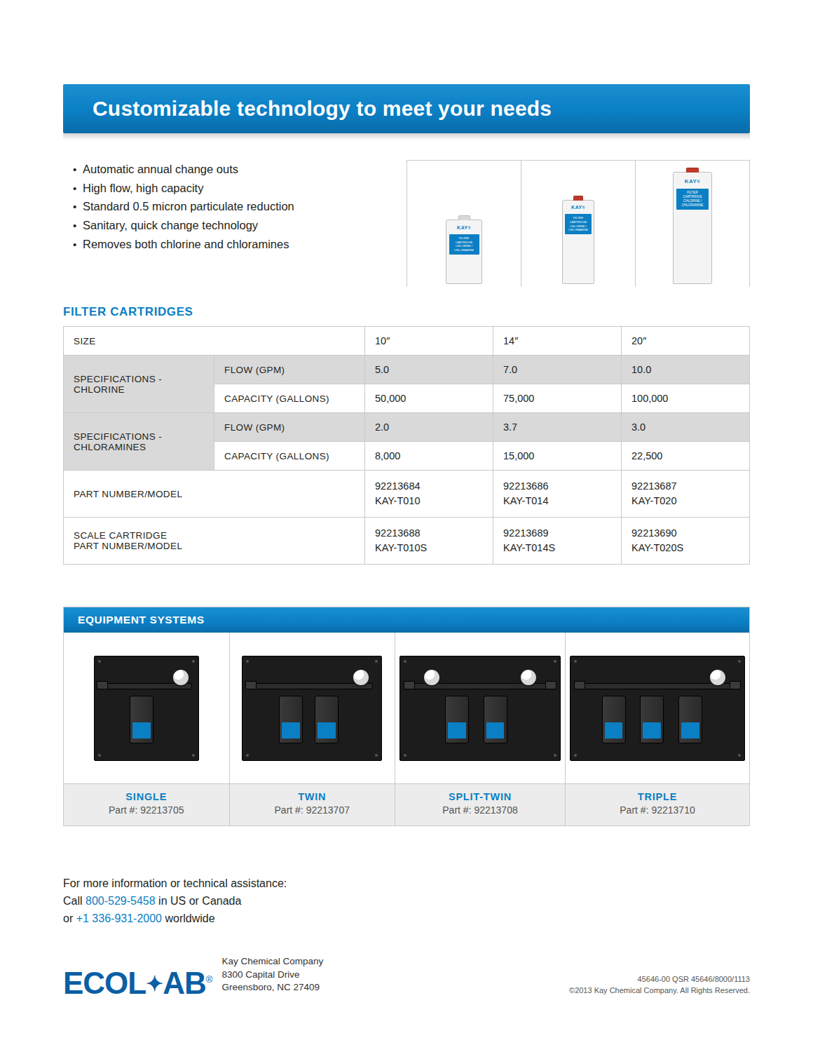Customizable technology to meet your needs
Automatic annual change outs
High flow, high capacity
Standard 0.5 micron particulate reduction
Sanitary, quick change technology
Removes both chlorine and chloramines
KAY®
FILTER CARTRIDGE
CHLORINE / CHLORAMINE
KAY®
FILTER CARTRIDGE
CHLORINE / CHLORAMINE
KAY®
FILTER CARTRIDGE
CHLORINE / CHLORAMINE
FILTER CARTRIDGES
| SIZE | 10″ | 14″ | 20″ |
| SPECIFICATIONS - CHLORINE | FLOW (GPM) | 5.0 | 7.0 | 10.0 |
| CAPACITY (GALLONS) | 50,000 | 75,000 | 100,000 |
| SPECIFICATIONS - CHLORAMINES | FLOW (GPM) | 2.0 | 3.7 | 3.0 |
| CAPACITY (GALLONS) | 8,000 | 15,000 | 22,500 |
| PART NUMBER/MODEL | 92213684 KAY-T010 | 92213686 KAY-T014 | 92213687 KAY-T020 |
| SCALE CARTRIDGE PART NUMBER/MODEL | 92213688 KAY-T010S | 92213689 KAY-T014S | 92213690 KAY-T020S |
EQUIPMENT SYSTEMS
SINGLE
Part #: 92213705
TWIN
Part #: 92213707
SPLIT-TWIN
Part #: 92213708
TRIPLE
Part #: 92213710
For more information or technical assistance:
Call 800-529-5458 in US or Canada
or +1 336-931-2000 worldwide
ECOL✦AB®
Kay Chemical Company
8300 Capital Drive
Greensboro, NC 27409
45646-00 QSR 45646/8000/1113
©2013 Kay Chemical Company. All Rights Reserved.